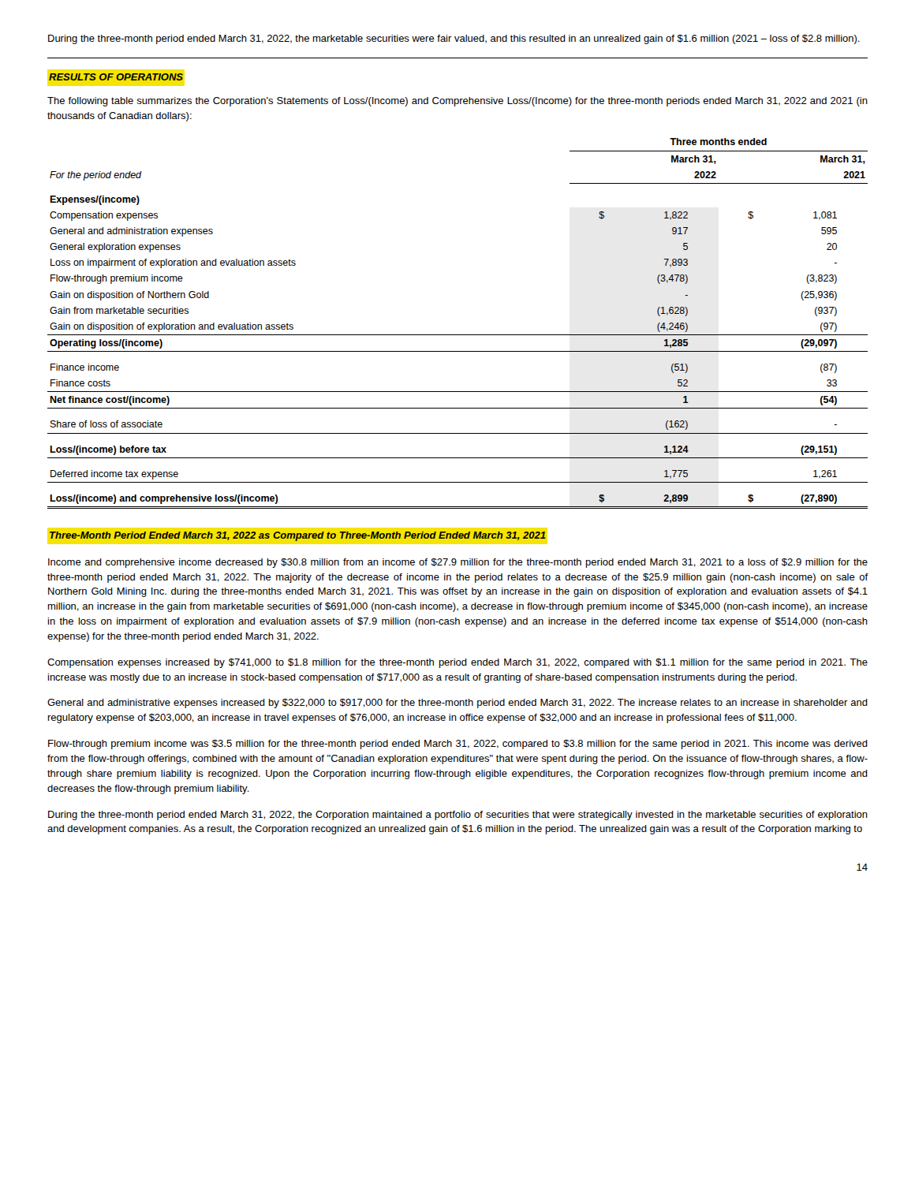During the three-month period ended March 31, 2022, the marketable securities were fair valued, and this resulted in an unrealized gain of $1.6 million (2021 – loss of $2.8 million).
RESULTS OF OPERATIONS
The following table summarizes the Corporation's Statements of Loss/(Income) and Comprehensive Loss/(Income) for the three-month periods ended March 31, 2022 and 2021 (in thousands of Canadian dollars):
| | Three months ended |
| | March 31, | March 31, |
| For the period ended | 2022 | 2021 |
| Expenses/(income) | | | | | | |
| Compensation expenses | $ | 1,822 | | $ | 1,081 | |
| General and administration expenses | | 917 | | | 595 | |
| General exploration expenses | | 5 | | | 20 | |
| Loss on impairment of exploration and evaluation assets | | 7,893 | | | - | |
| Flow-through premium income | | (3,478) | | | (3,823) | |
| Gain on disposition of Northern Gold | | - | | | (25,936) | |
| Gain from marketable securities | | (1,628) | | | (937) | |
| Gain on disposition of exploration and evaluation assets | | (4,246) | | | (97) | |
| Operating loss/(income) | | 1,285 | | | (29,097) | |
| Finance income | | (51) | | | (87) | |
| Finance costs | | 52 | | | 33 | |
| Net finance cost/(income) | | 1 | | | (54) | |
| Share of loss of associate | | (162) | | | - | |
| Loss/(income) before tax | | 1,124 | | | (29,151) | |
| Deferred income tax expense | | 1,775 | | | 1,261 | |
| Loss/(income) and comprehensive loss/(income) | $ | 2,899 | | $ | (27,890) | |
Three-Month Period Ended March 31, 2022 as Compared to Three-Month Period Ended March 31, 2021
Income and comprehensive income decreased by $30.8 million from an income of $27.9 million for the three-month period ended March 31, 2021 to a loss of $2.9 million for the three-month period ended March 31, 2022. The majority of the decrease of income in the period relates to a decrease of the $25.9 million gain (non-cash income) on sale of Northern Gold Mining Inc. during the three-months ended March 31, 2021. This was offset by an increase in the gain on disposition of exploration and evaluation assets of $4.1 million, an increase in the gain from marketable securities of $691,000 (non-cash income), a decrease in flow-through premium income of $345,000 (non-cash income), an increase in the loss on impairment of exploration and evaluation assets of $7.9 million (non-cash expense) and an increase in the deferred income tax expense of $514,000 (non-cash expense) for the three-month period ended March 31, 2022.
Compensation expenses increased by $741,000 to $1.8 million for the three-month period ended March 31, 2022, compared with $1.1 million for the same period in 2021. The increase was mostly due to an increase in stock-based compensation of $717,000 as a result of granting of share-based compensation instruments during the period.
General and administrative expenses increased by $322,000 to $917,000 for the three-month period ended March 31, 2022. The increase relates to an increase in shareholder and regulatory expense of $203,000, an increase in travel expenses of $76,000, an increase in office expense of $32,000 and an increase in professional fees of $11,000.
Flow-through premium income was $3.5 million for the three-month period ended March 31, 2022, compared to $3.8 million for the same period in 2021. This income was derived from the flow-through offerings, combined with the amount of "Canadian exploration expenditures" that were spent during the period. On the issuance of flow-through shares, a flow-through share premium liability is recognized. Upon the Corporation incurring flow-through eligible expenditures, the Corporation recognizes flow-through premium income and decreases the flow-through premium liability.
During the three-month period ended March 31, 2022, the Corporation maintained a portfolio of securities that were strategically invested in the marketable securities of exploration and development companies. As a result, the Corporation recognized an unrealized gain of $1.6 million in the period. The unrealized gain was a result of the Corporation marking to
14